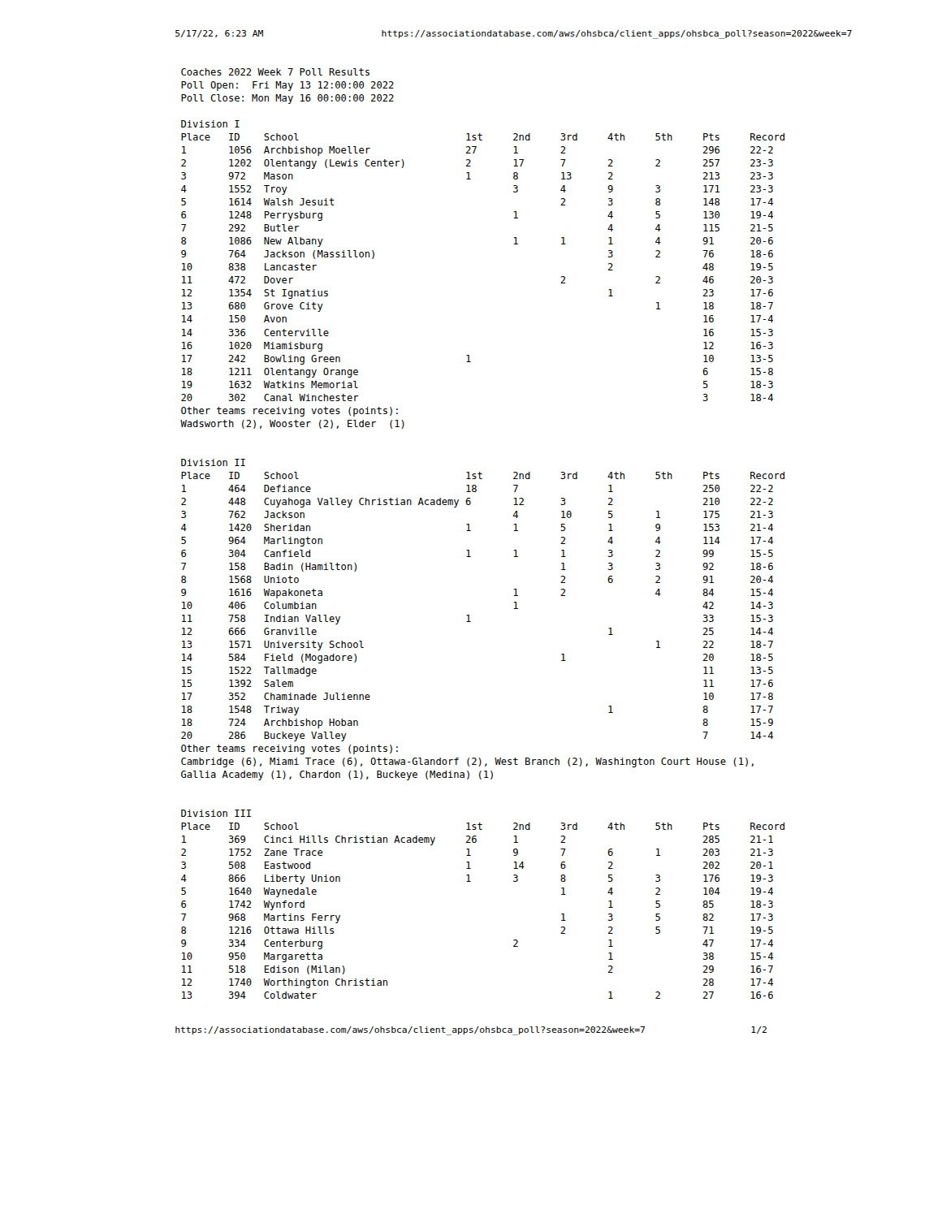5/17/22, 6:23 AM https://associationdatabase.com/aws/ohsbca/client_apps/ohsbca_poll?season=2022&week=7
 Coaches 2022 Week 7 Poll Results
 Poll Open:  Fri May 13 12:00:00 2022
 Poll Close: Mon May 16 00:00:00 2022

 Division I
 Place   ID    School                            1st     2nd     3rd     4th     5th     Pts     Record
 1       1056  Archbishop Moeller                27      1       2                       296     22-2
 2       1202  Olentangy (Lewis Center)          2       17      7       2       2       257     23-3
 3       972   Mason                             1       8       13      2               213     23-3
 4       1552  Troy                                      3       4       9       3       171     23-3
 5       1614  Walsh Jesuit                                      2       3       8       148     17-4
 6       1248  Perrysburg                                1               4       5       130     19-4
 7       292   Butler                                                    4       4       115     21-5
 8       1086  New Albany                                1       1       1       4       91      20-6
 9       764   Jackson (Massillon)                                       3       2       76      18-6
 10      838   Lancaster                                                 2               48      19-5
 11      472   Dover                                             2               2       46      20-3
 12      1354  St Ignatius                                               1               23      17-6
 13      680   Grove City                                                        1       18      18-7
 14      150   Avon                                                                      16      17-4
 14      336   Centerville                                                               16      15-3
 16      1020  Miamisburg                                                                12      16-3
 17      242   Bowling Green                     1                                       10      13-5
 18      1211  Olentangy Orange                                                          6       15-8
 19      1632  Watkins Memorial                                                          5       18-3
 20      302   Canal Winchester                                                          3       18-4
 Other teams receiving votes (points):
 Wadsworth (2), Wooster (2), Elder  (1)


 Division II
 Place   ID    School                            1st     2nd     3rd     4th     5th     Pts     Record
 1       464   Defiance                          18      7               1               250     22-2
 2       448   Cuyahoga Valley Christian Academy 6       12      3       2               210     22-2
 3       762   Jackson                                   4       10      5       1       175     21-3
 4       1420  Sheridan                          1       1       5       1       9       153     21-4
 5       964   Marlington                                        2       4       4       114     17-4
 6       304   Canfield                          1       1       1       3       2       99      15-5
 7       158   Badin (Hamilton)                                  1       3       3       92      18-6
 8       1568  Unioto                                            2       6       2       91      20-4
 9       1616  Wapakoneta                                1       2               4       84      15-4
 10      406   Columbian                                 1                               42      14-3
 11      758   Indian Valley                     1                                       33      15-3
 12      666   Granville                                                 1               25      14-4
 13      1571  University School                                                 1       22      18-7
 14      584   Field (Mogadore)                                  1                       20      18-5
 15      1522  Tallmadge                                                                 11      13-5
 15      1392  Salem                                                                     11      17-6
 17      352   Chaminade Julienne                                                        10      17-8
 18      1548  Triway                                                    1               8       17-7
 18      724   Archbishop Hoban                                                          8       15-9
 20      286   Buckeye Valley                                                            7       14-4
 Other teams receiving votes (points):
 Cambridge (6), Miami Trace (6), Ottawa-Glandorf (2), West Branch (2), Washington Court House (1),
 Gallia Academy (1), Chardon (1), Buckeye (Medina) (1)


 Division III
 Place   ID    School                            1st     2nd     3rd     4th     5th     Pts     Record
 1       369   Cinci Hills Christian Academy     26      1       2                       285     21-1
 2       1752  Zane Trace                        1       9       7       6       1       203     21-3
 3       508   Eastwood                          1       14      6       2               202     20-1
 4       866   Liberty Union                     1       3       8       5       3       176     19-3
 5       1640  Waynedale                                         1       4       2       104     19-4
 6       1742  Wynford                                                   1       5       85      18-3
 7       968   Martins Ferry                                     1       3       5       82      17-3
 8       1216  Ottawa Hills                                      2       2       5       71      19-5
 9       334   Centerburg                                2               1               47      17-4
 10      950   Margaretta                                                1               38      15-4
 11      518   Edison (Milan)                                            2               29      16-7
 12      1740  Worthington Christian                                                     28      17-4
 13      394   Coldwater                                                 1       2       27      16-6
https://associationdatabase.com/aws/ohsbca/client_apps/ohsbca_poll?season=2022&week=7 1/2